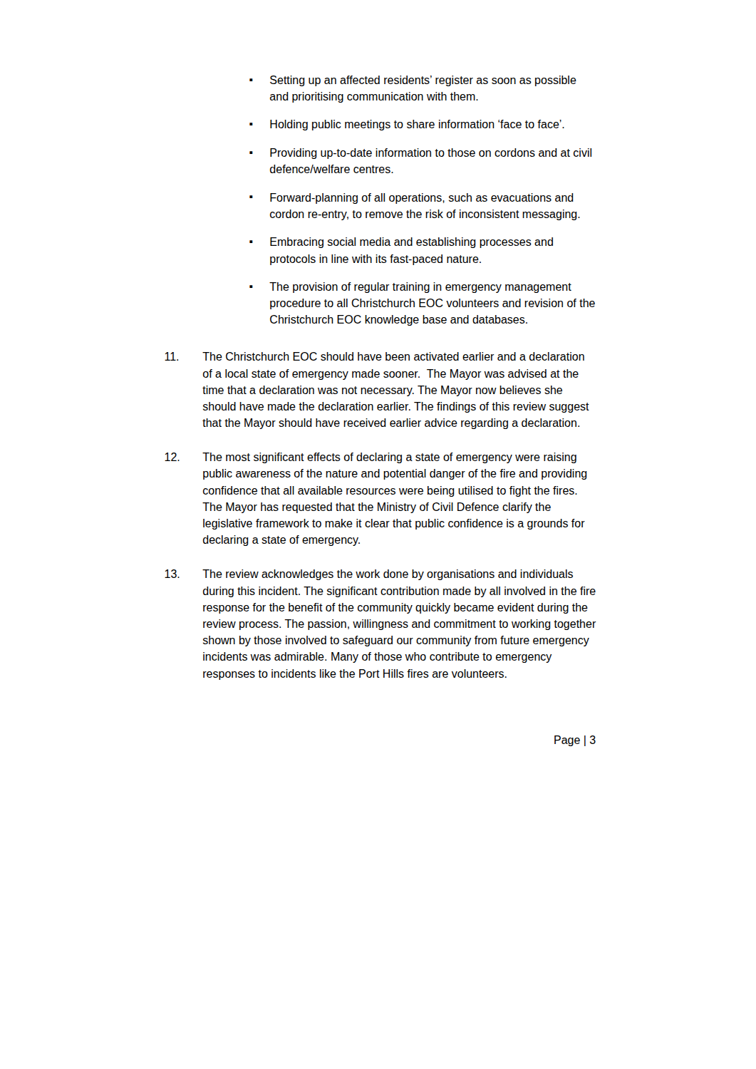Setting up an affected residents’ register as soon as possible and prioritising communication with them.
Holding public meetings to share information ‘face to face’.
Providing up-to-date information to those on cordons and at civil defence/welfare centres.
Forward-planning of all operations, such as evacuations and cordon re-entry, to remove the risk of inconsistent messaging.
Embracing social media and establishing processes and protocols in line with its fast-paced nature.
The provision of regular training in emergency management procedure to all Christchurch EOC volunteers and revision of the Christchurch EOC knowledge base and databases.
The Christchurch EOC should have been activated earlier and a declaration of a local state of emergency made sooner. The Mayor was advised at the time that a declaration was not necessary. The Mayor now believes she should have made the declaration earlier. The findings of this review suggest that the Mayor should have received earlier advice regarding a declaration.
The most significant effects of declaring a state of emergency were raising public awareness of the nature and potential danger of the fire and providing confidence that all available resources were being utilised to fight the fires. The Mayor has requested that the Ministry of Civil Defence clarify the legislative framework to make it clear that public confidence is a grounds for declaring a state of emergency.
The review acknowledges the work done by organisations and individuals during this incident. The significant contribution made by all involved in the fire response for the benefit of the community quickly became evident during the review process. The passion, willingness and commitment to working together shown by those involved to safeguard our community from future emergency incidents was admirable. Many of those who contribute to emergency responses to incidents like the Port Hills fires are volunteers.
Page | 3